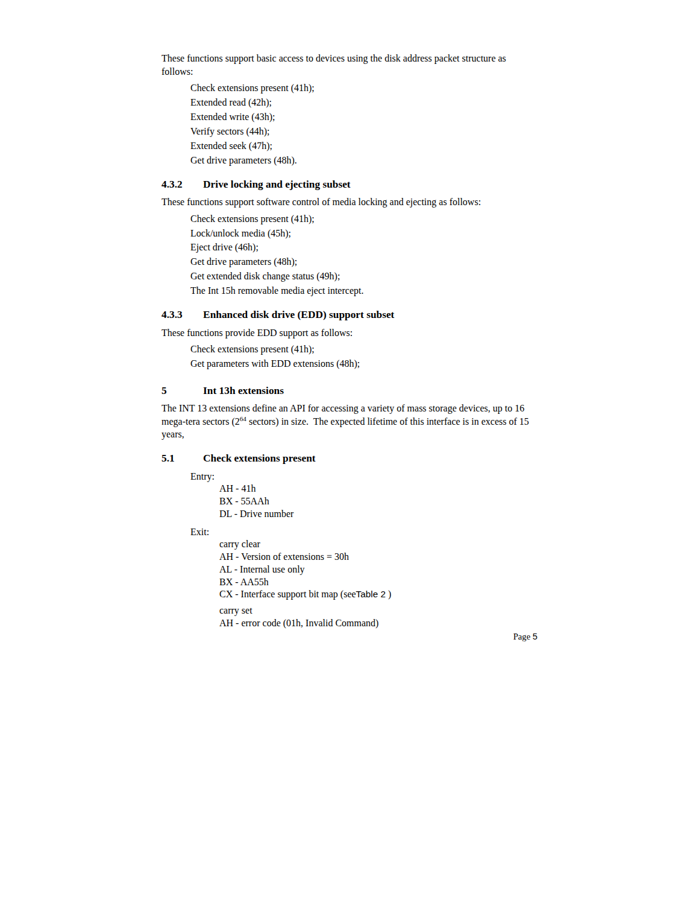These functions support basic access to devices using the disk address packet structure as follows:
Check extensions present (41h);
Extended read (42h);
Extended write (43h);
Verify sectors (44h);
Extended seek (47h);
Get drive parameters (48h).
4.3.2 Drive locking and ejecting subset
These functions support software control of media locking and ejecting as follows:
Check extensions present (41h);
Lock/unlock media (45h);
Eject drive (46h);
Get drive parameters (48h);
Get extended disk change status (49h);
The Int 15h removable media eject intercept.
4.3.3 Enhanced disk drive (EDD) support subset
These functions provide EDD support as follows:
Check extensions present (41h);
Get parameters with EDD extensions (48h);
5 Int 13h extensions
The INT 13 extensions define an API for accessing a variety of mass storage devices, up to 16 mega-tera sectors (264 sectors) in size. The expected lifetime of this interface is in excess of 15 years,
5.1 Check extensions present
Entry:
AH - 41h
BX - 55AAh
DL - Drive number
Exit:
carry clear
AH - Version of extensions = 30h
AL - Internal use only
BX - AA55h
CX - Interface support bit map (seeTable 2 )
carry set
AH - error code (01h, Invalid Command)
Page 5